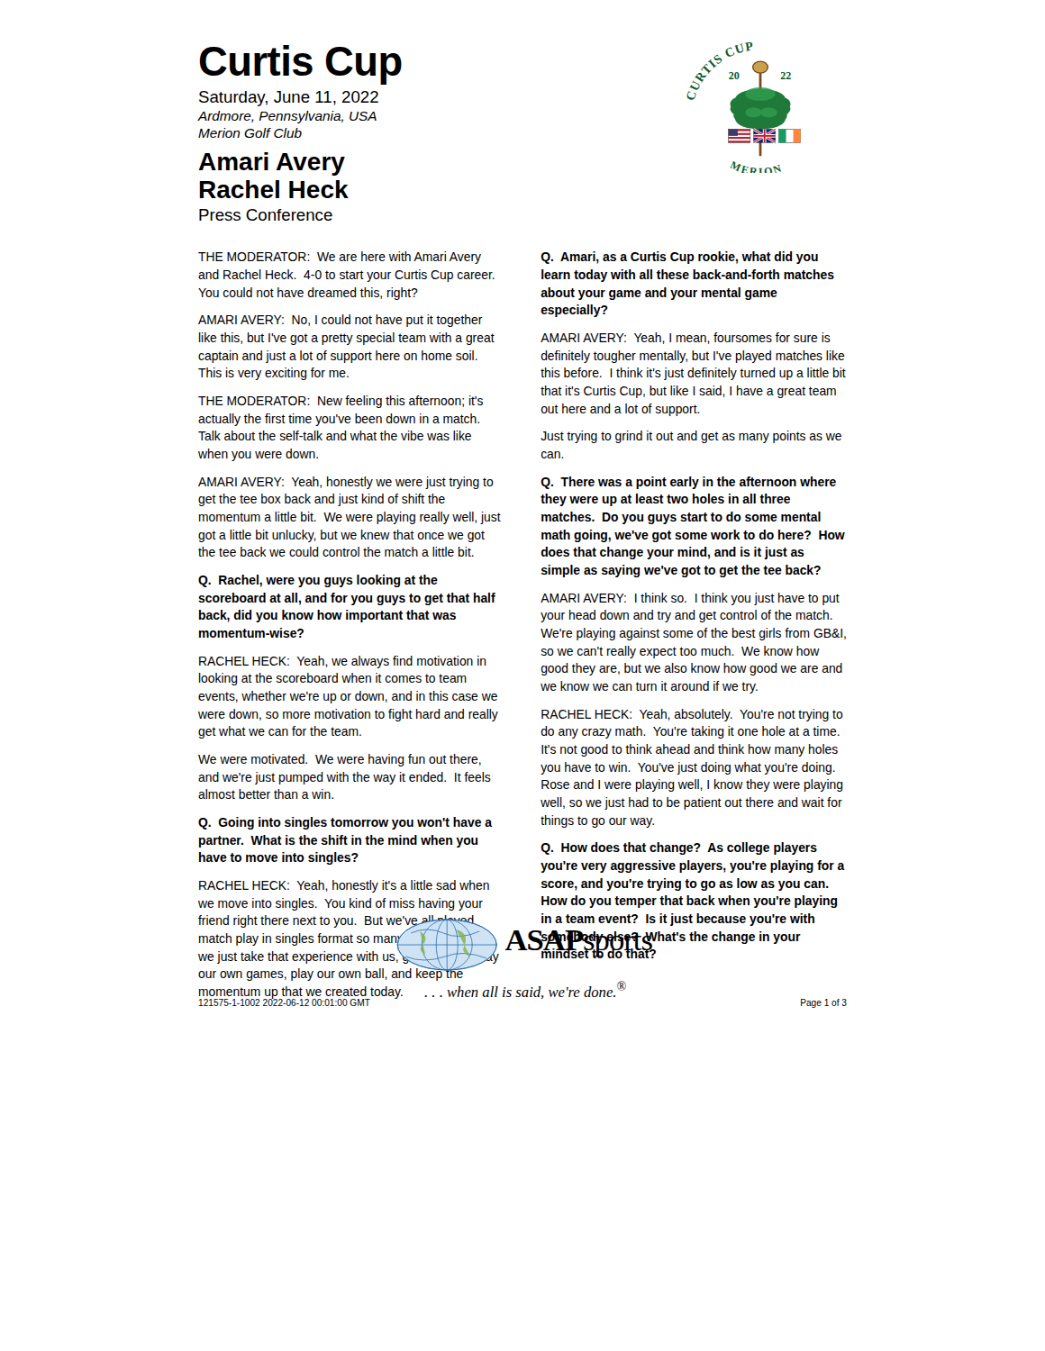Curtis Cup
Saturday, June 11, 2022
Ardmore, Pennsylvania, USA
Merion Golf Club
Amari Avery
Rachel Heck
Press Conference
CURTIS CUP MERION 20 22
THE MODERATOR: We are here with Amari Avery and Rachel Heck. 4-0 to start your Curtis Cup career. You could not have dreamed this, right?
AMARI AVERY: No, I could not have put it together like this, but I've got a pretty special team with a great captain and just a lot of support here on home soil. This is very exciting for me.
THE MODERATOR: New feeling this afternoon; it's actually the first time you've been down in a match. Talk about the self-talk and what the vibe was like when you were down.
AMARI AVERY: Yeah, honestly we were just trying to get the tee box back and just kind of shift the momentum a little bit. We were playing really well, just got a little bit unlucky, but we knew that once we got the tee back we could control the match a little bit.
Q. Rachel, were you guys looking at the scoreboard at all, and for you guys to get that half back, did you know how important that was momentum-wise?
RACHEL HECK: Yeah, we always find motivation in looking at the scoreboard when it comes to team events, whether we're up or down, and in this case we were down, so more motivation to fight hard and really get what we can for the team.
We were motivated. We were having fun out there, and we're just pumped with the way it ended. It feels almost better than a win.
Q. Going into singles tomorrow you won't have a partner. What is the shift in the mind when you have to move into singles?
RACHEL HECK: Yeah, honestly it's a little sad when we move into singles. You kind of miss having your friend right there next to you. But we've all played match play in singles format so many times before so we just take that experience with us, go out there, play our own games, play our own ball, and keep the momentum up that we created today.
Q. Amari, as a Curtis Cup rookie, what did you learn today with all these back-and-forth matches about your game and your mental game especially?
AMARI AVERY: Yeah, I mean, foursomes for sure is definitely tougher mentally, but I've played matches like this before. I think it's just definitely turned up a little bit that it's Curtis Cup, but like I said, I have a great team out here and a lot of support.
Just trying to grind it out and get as many points as we can.
Q. There was a point early in the afternoon where they were up at least two holes in all three matches. Do you guys start to do some mental math going, we've got some work to do here? How does that change your mind, and is it just as simple as saying we've got to get the tee back?
AMARI AVERY: I think so. I think you just have to put your head down and try and get control of the match. We're playing against some of the best girls from GB&I, so we can't really expect too much. We know how good they are, but we also know how good we are and we know we can turn it around if we try.
RACHEL HECK: Yeah, absolutely. You're not trying to do any crazy math. You're taking it one hole at a time. It's not good to think ahead and think how many holes you have to win. You've just doing what you're doing. Rose and I were playing well, I know they were playing well, so we just had to be patient out there and wait for things to go our way.
Q. How does that change? As college players you're very aggressive players, you're playing for a score, and you're trying to go as low as you can. How do you temper that back when you're playing in a team event? Is it just because you're with somebody else? What's the change in your mindset to do that?
ASAPsports . . . when all is said, we're done.®
121575-1-1002 2022-06-12 00:01:00 GMT
Page 1 of 3